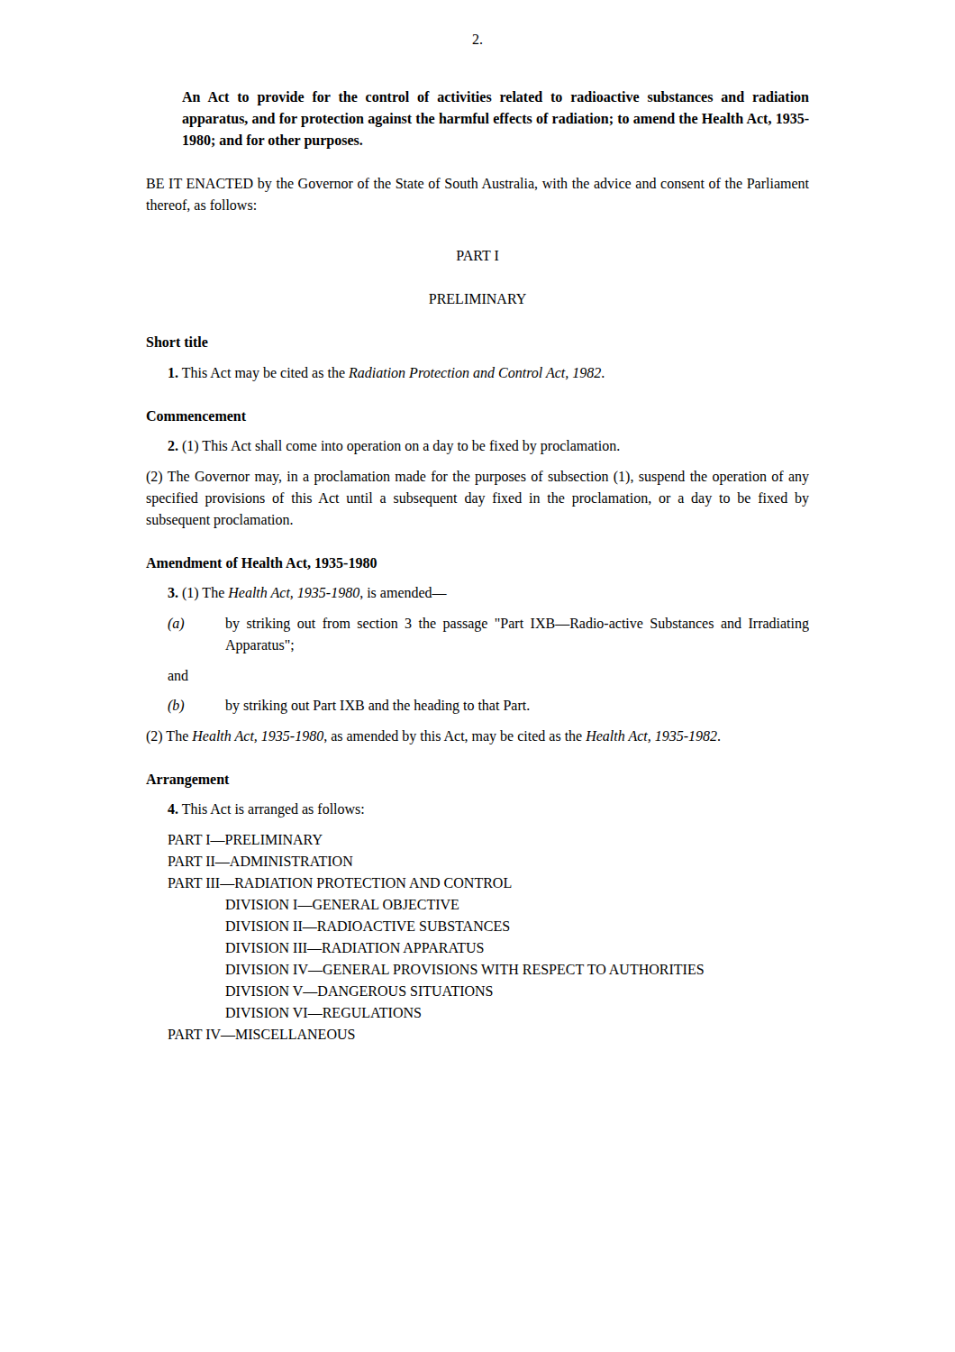2.
An Act to provide for the control of activities related to radioactive substances and radiation apparatus, and for protection against the harmful effects of radiation; to amend the Health Act, 1935-1980; and for other purposes.
BE IT ENACTED by the Governor of the State of South Australia, with the advice and consent of the Parliament thereof, as follows:
PART I
PRELIMINARY
Short title
1. This Act may be cited as the Radiation Protection and Control Act, 1982.
Commencement
2. (1) This Act shall come into operation on a day to be fixed by proclamation.
(2) The Governor may, in a proclamation made for the purposes of subsection (1), suspend the operation of any specified provisions of this Act until a subsequent day fixed in the proclamation, or a day to be fixed by subsequent proclamation.
Amendment of Health Act, 1935-1980
3. (1) The Health Act, 1935-1980, is amended—
(a)
by striking out from section 3 the passage "Part IXB—Radio-active Substances and Irradiating Apparatus";
and
(b)
by striking out Part IXB and the heading to that Part.
(2) The Health Act, 1935-1980, as amended by this Act, may be cited as the Health Act, 1935-1982.
Arrangement
4. This Act is arranged as follows:
PART I—PRELIMINARY
PART II—ADMINISTRATION
PART III—RADIATION PROTECTION AND CONTROL
DIVISION I—GENERAL OBJECTIVE
DIVISION II—RADIOACTIVE SUBSTANCES
DIVISION III—RADIATION APPARATUS
DIVISION IV—GENERAL PROVISIONS WITH RESPECT TO AUTHORITIES
DIVISION V—DANGEROUS SITUATIONS
DIVISION VI—REGULATIONS
PART IV—MISCELLANEOUS